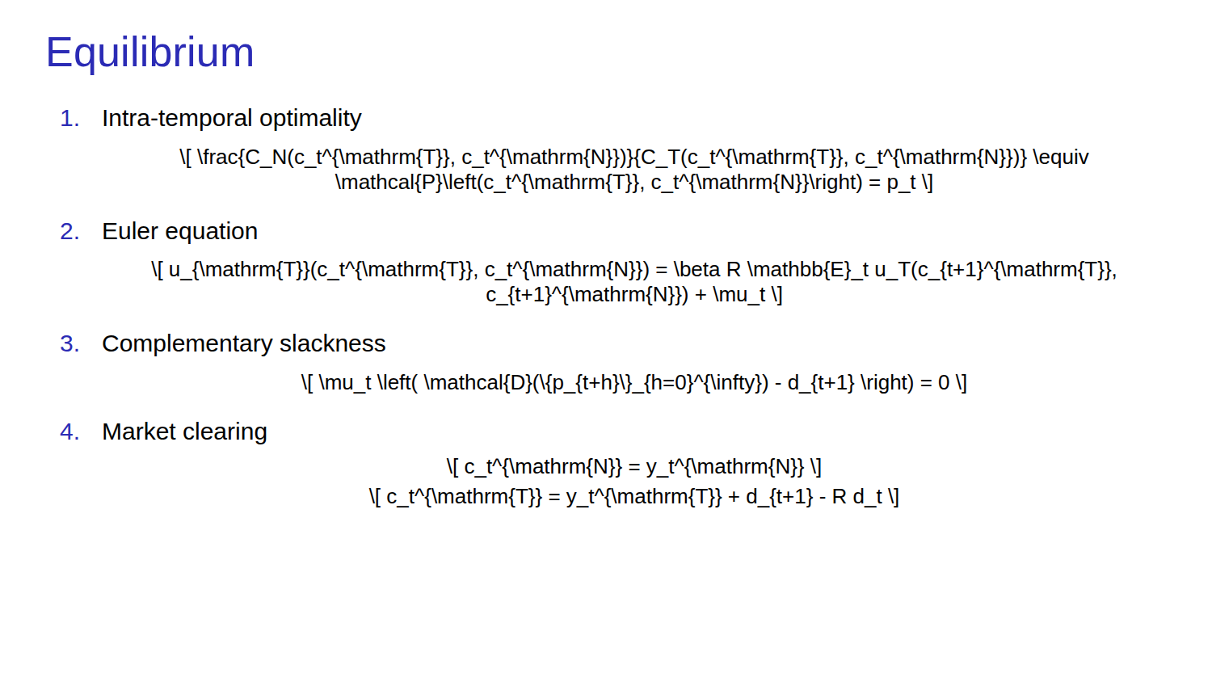Equilibrium
Intra-temporal optimality
\[ \frac{C_N(c_t^{\mathrm{T}}, c_t^{\mathrm{N}})}{C_T(c_t^{\mathrm{T}}, c_t^{\mathrm{N}})} \equiv \mathcal{P}\left(c_t^{\mathrm{T}}, c_t^{\mathrm{N}}\right) = p_t \]
Euler equation
\[ u_{\mathrm{T}}(c_t^{\mathrm{T}}, c_t^{\mathrm{N}}) = \beta R \mathbb{E}_t u_T(c_{t+1}^{\mathrm{T}}, c_{t+1}^{\mathrm{N}}) + \mu_t \]
Complementary slackness
\[ \mu_t \left( \mathcal{D}(\{p_{t+h}\}_{h=0}^{\infty}) - d_{t+1} \right) = 0 \]
Market clearing
\[ c_t^{\mathrm{N}} = y_t^{\mathrm{N}} \]
\[ c_t^{\mathrm{T}} = y_t^{\mathrm{T}} + d_{t+1} - R d_t \]